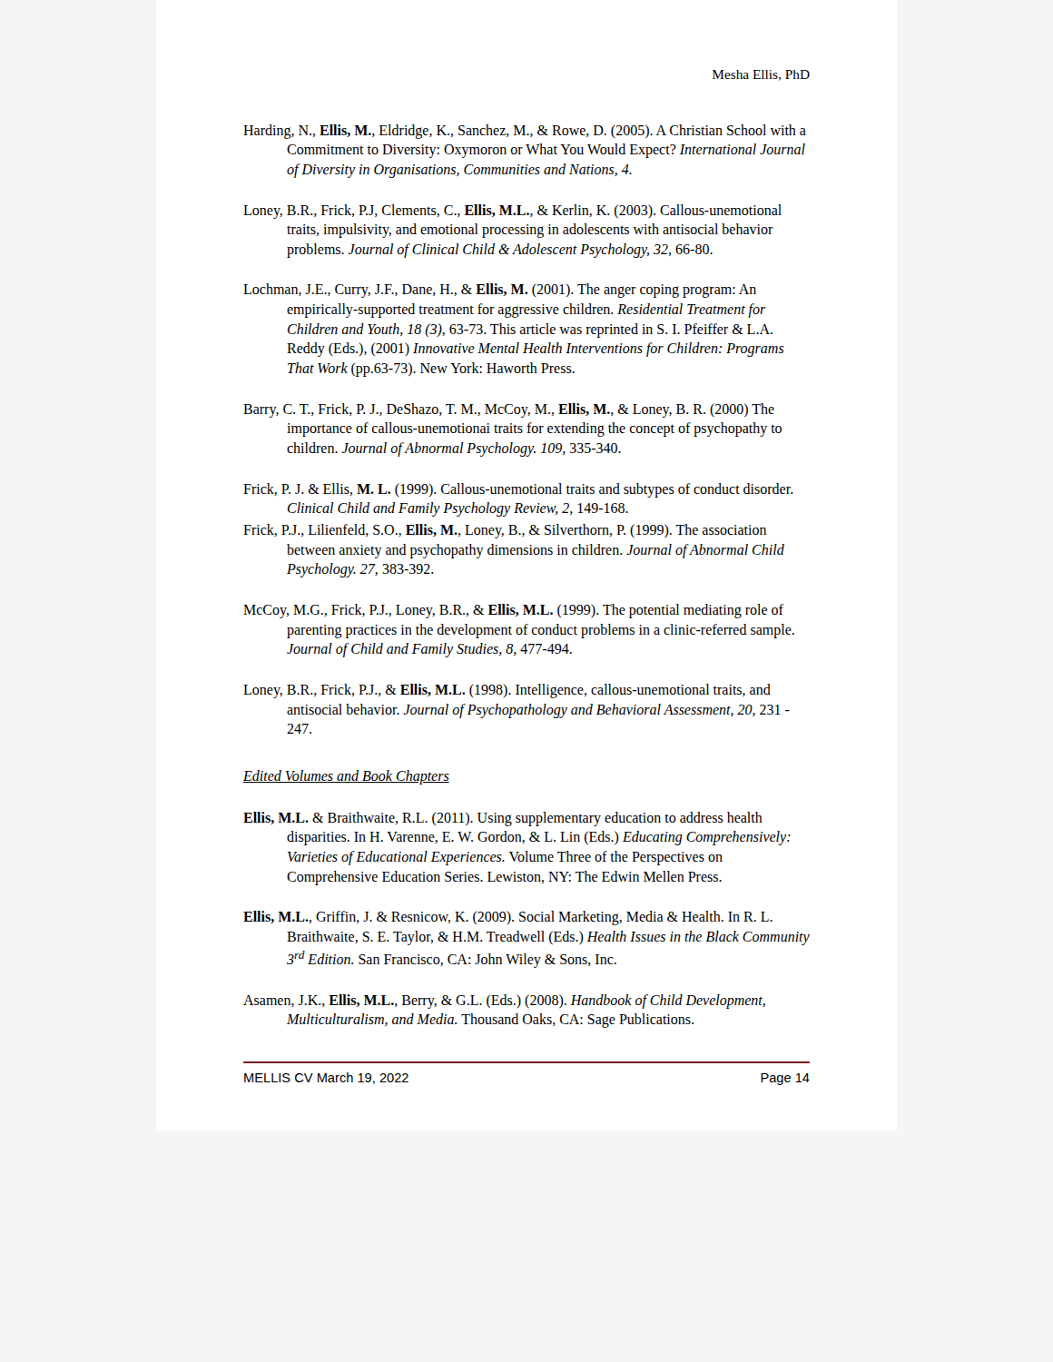Mesha Ellis, PhD
Harding, N., Ellis, M., Eldridge, K., Sanchez, M., & Rowe, D. (2005). A Christian School with a Commitment to Diversity: Oxymoron or What You Would Expect? International Journal of Diversity in Organisations, Communities and Nations, 4.
Loney, B.R., Frick, P.J, Clements, C., Ellis, M.L., & Kerlin, K. (2003). Callous-unemotional traits, impulsivity, and emotional processing in adolescents with antisocial behavior problems. Journal of Clinical Child & Adolescent Psychology, 32, 66-80.
Lochman, J.E., Curry, J.F., Dane, H., & Ellis, M. (2001). The anger coping program: An empirically-supported treatment for aggressive children. Residential Treatment for Children and Youth, 18 (3), 63-73. This article was reprinted in S. I. Pfeiffer & L.A. Reddy (Eds.), (2001) Innovative Mental Health Interventions for Children: Programs That Work (pp.63-73). New York: Haworth Press.
Barry, C. T., Frick, P. J., DeShazo, T. M., McCoy, M., Ellis, M., & Loney, B. R. (2000) The importance of callous-unemotionai traits for extending the concept of psychopathy to children. Journal of Abnormal Psychology. 109, 335-340.
Frick, P. J. & Ellis, M. L. (1999). Callous-unemotional traits and subtypes of conduct disorder. Clinical Child and Family Psychology Review, 2, 149-168.
Frick, P.J., Lilienfeld, S.O., Ellis, M., Loney, B., & Silverthorn, P. (1999). The association between anxiety and psychopathy dimensions in children. Journal of Abnormal Child Psychology. 27, 383-392.
McCoy, M.G., Frick, P.J., Loney, B.R., & Ellis, M.L. (1999). The potential mediating role of parenting practices in the development of conduct problems in a clinic-referred sample. Journal of Child and Family Studies, 8, 477-494.
Loney, B.R., Frick, P.J., & Ellis, M.L. (1998). Intelligence, callous-unemotional traits, and antisocial behavior. Journal of Psychopathology and Behavioral Assessment, 20, 231 - 247.
Edited Volumes and Book Chapters
Ellis, M.L. & Braithwaite, R.L. (2011). Using supplementary education to address health disparities. In H. Varenne, E. W. Gordon, & L. Lin (Eds.) Educating Comprehensively: Varieties of Educational Experiences. Volume Three of the Perspectives on Comprehensive Education Series. Lewiston, NY: The Edwin Mellen Press.
Ellis, M.L., Griffin, J. & Resnicow, K. (2009). Social Marketing, Media & Health. In R. L. Braithwaite, S. E. Taylor, & H.M. Treadwell (Eds.) Health Issues in the Black Community 3rd Edition. San Francisco, CA: John Wiley & Sons, Inc.
Asamen, J.K., Ellis, M.L., Berry, & G.L. (Eds.) (2008). Handbook of Child Development, Multiculturalism, and Media. Thousand Oaks, CA: Sage Publications.
MELLIS CV March 19, 2022 Page 14